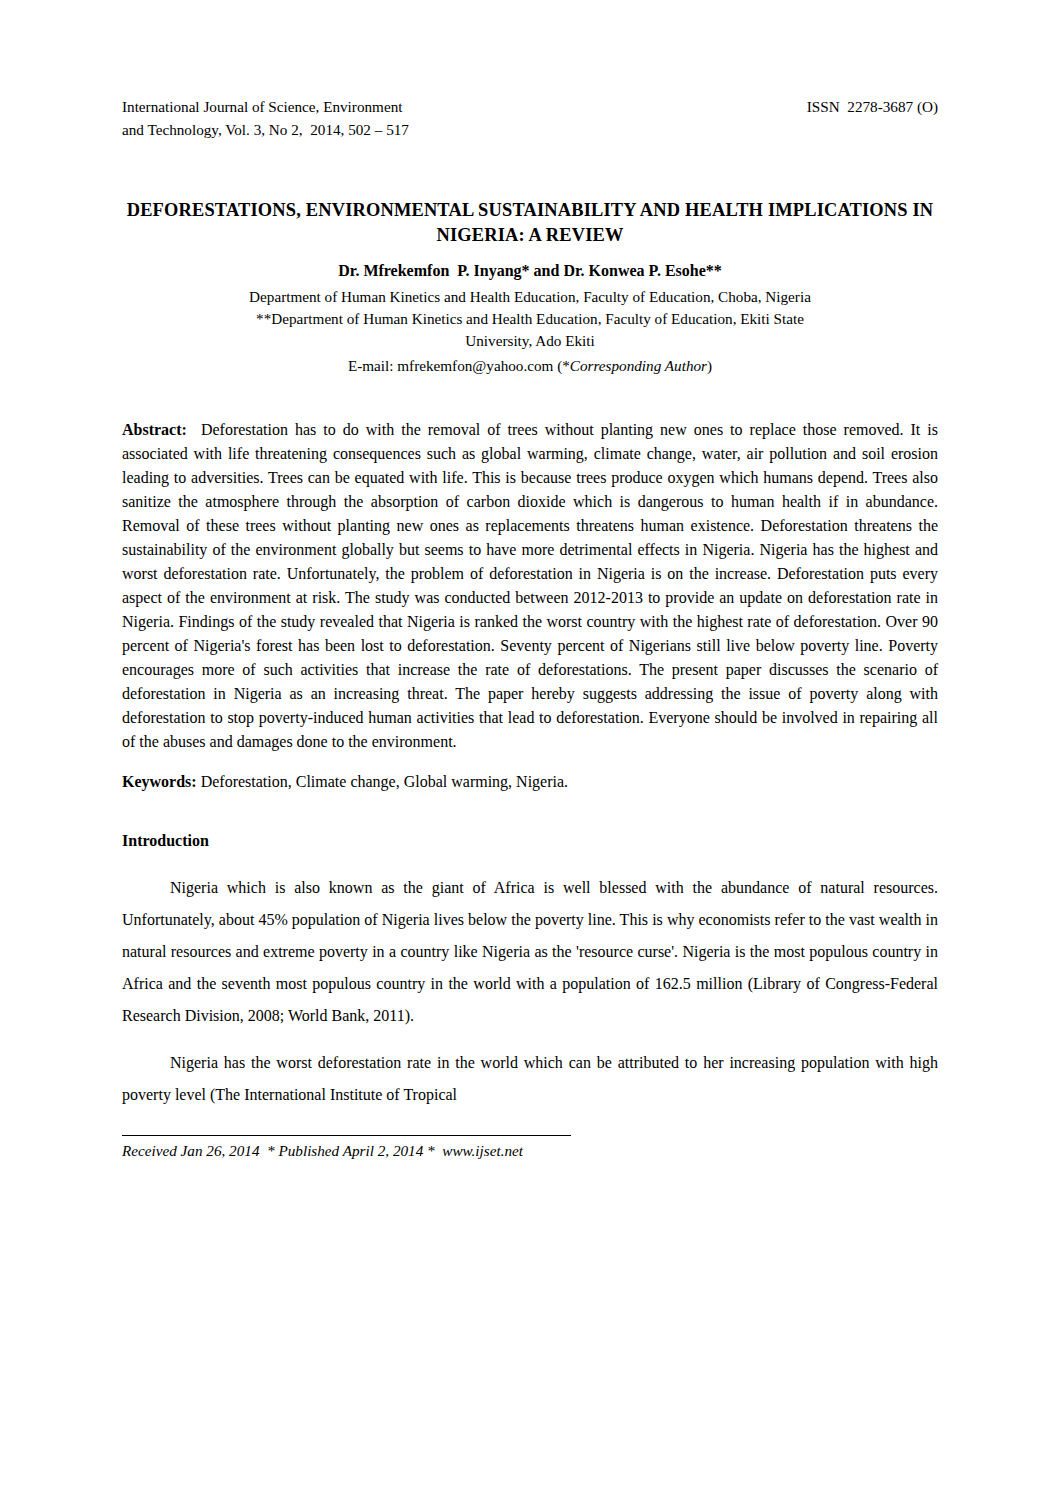International Journal of Science, Environment
and Technology, Vol. 3, No 2, 2014, 502 – 517
ISSN 2278-3687 (O)
Deforestations, Environmental Sustainability and Health Implications in Nigeria: A Review
Dr. Mfrekemfon P. Inyang* and Dr. Konwea P. Esohe**
Department of Human Kinetics and Health Education, Faculty of Education, Choba, Nigeria
**Department of Human Kinetics and Health Education, Faculty of Education, Ekiti State
University, Ado Ekiti
E-mail: mfrekemfon@yahoo.com (*Corresponding Author)
Abstract: Deforestation has to do with the removal of trees without planting new ones to replace those removed. It is associated with life threatening consequences such as global warming, climate change, water, air pollution and soil erosion leading to adversities. Trees can be equated with life. This is because trees produce oxygen which humans depend. Trees also sanitize the atmosphere through the absorption of carbon dioxide which is dangerous to human health if in abundance. Removal of these trees without planting new ones as replacements threatens human existence. Deforestation threatens the sustainability of the environment globally but seems to have more detrimental effects in Nigeria. Nigeria has the highest and worst deforestation rate. Unfortunately, the problem of deforestation in Nigeria is on the increase. Deforestation puts every aspect of the environment at risk. The study was conducted between 2012-2013 to provide an update on deforestation rate in Nigeria. Findings of the study revealed that Nigeria is ranked the worst country with the highest rate of deforestation. Over 90 percent of Nigeria's forest has been lost to deforestation. Seventy percent of Nigerians still live below poverty line. Poverty encourages more of such activities that increase the rate of deforestations. The present paper discusses the scenario of deforestation in Nigeria as an increasing threat. The paper hereby suggests addressing the issue of poverty along with deforestation to stop poverty-induced human activities that lead to deforestation. Everyone should be involved in repairing all of the abuses and damages done to the environment.
Keywords: Deforestation, Climate change, Global warming, Nigeria.
Introduction
Nigeria which is also known as the giant of Africa is well blessed with the abundance of natural resources. Unfortunately, about 45% population of Nigeria lives below the poverty line. This is why economists refer to the vast wealth in natural resources and extreme poverty in a country like Nigeria as the 'resource curse'. Nigeria is the most populous country in Africa and the seventh most populous country in the world with a population of 162.5 million (Library of Congress-Federal Research Division, 2008; World Bank, 2011).
Nigeria has the worst deforestation rate in the world which can be attributed to her increasing population with high poverty level (The International Institute of Tropical
Received Jan 26, 2014 * Published April 2, 2014 * www.ijset.net